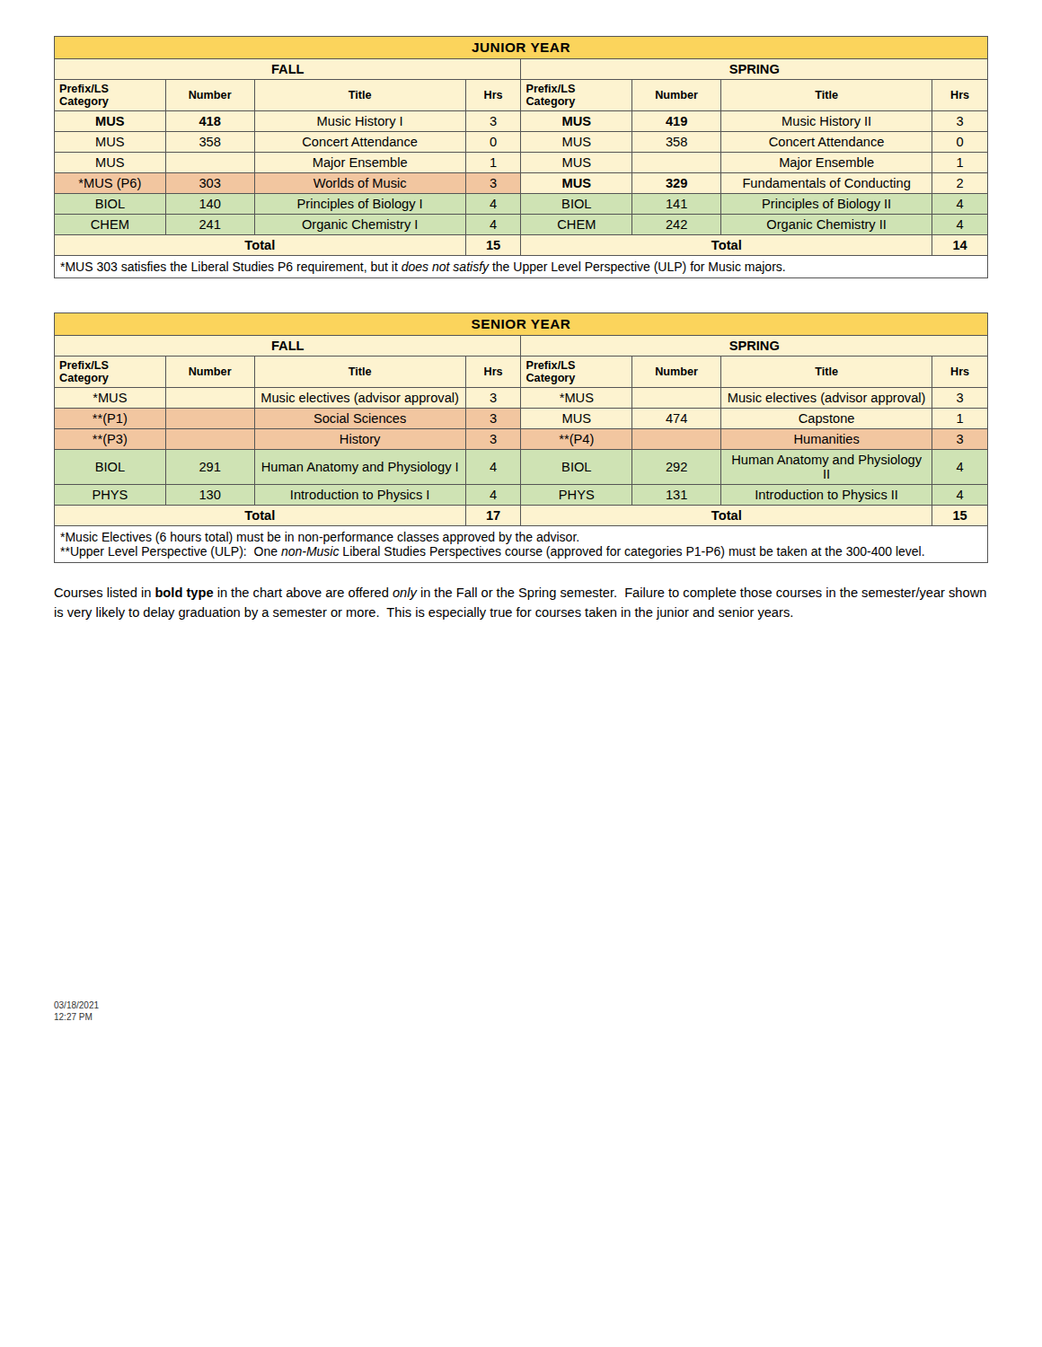| JUNIOR YEAR |
| FALL | SPRING |
| Prefix/LS Category | Number | Title | Hrs | Prefix/LS Category | Number | Title | Hrs |
| MUS | 418 | Music History I | 3 | MUS | 419 | Music History II | 3 |
| MUS | 358 | Concert Attendance | 0 | MUS | 358 | Concert Attendance | 0 |
| MUS | | Major Ensemble | 1 | MUS | | Major Ensemble | 1 |
| *MUS (P6) | 303 | Worlds of Music | 3 | MUS | 329 | Fundamentals of Conducting | 2 |
| BIOL | 140 | Principles of Biology I | 4 | BIOL | 141 | Principles of Biology II | 4 |
| CHEM | 241 | Organic Chemistry I | 4 | CHEM | 242 | Organic Chemistry II | 4 |
| Total | 15 | Total | 14 |
| *MUS 303 satisfies the Liberal Studies P6 requirement, but it does not satisfy the Upper Level Perspective (ULP) for Music majors. |
| SENIOR YEAR |
| FALL | SPRING |
| Prefix/LS Category | Number | Title | Hrs | Prefix/LS Category | Number | Title | Hrs |
| *MUS | | Music electives (advisor approval) | 3 | *MUS | | Music electives (advisor approval) | 3 |
| **(P1) | | Social Sciences | 3 | MUS | 474 | Capstone | 1 |
| **(P3) | | History | 3 | **(P4) | | Humanities | 3 |
| BIOL | 291 | Human Anatomy and Physiology I | 4 | BIOL | 292 | Human Anatomy and Physiology II | 4 |
| PHYS | 130 | Introduction to Physics I | 4 | PHYS | 131 | Introduction to Physics II | 4 |
| Total | 17 | Total | 15 |
| *Music Electives (6 hours total) must be in non-performance classes approved by the advisor. **Upper Level Perspective (ULP): One non-Music Liberal Studies Perspectives course (approved for categories P1-P6) must be taken at the 300-400 level. |
Courses listed in bold type in the chart above are offered only in the Fall or the Spring semester. Failure to complete those courses in the semester/year shown is very likely to delay graduation by a semester or more. This is especially true for courses taken in the junior and senior years.
03/18/2021
12:27 PM